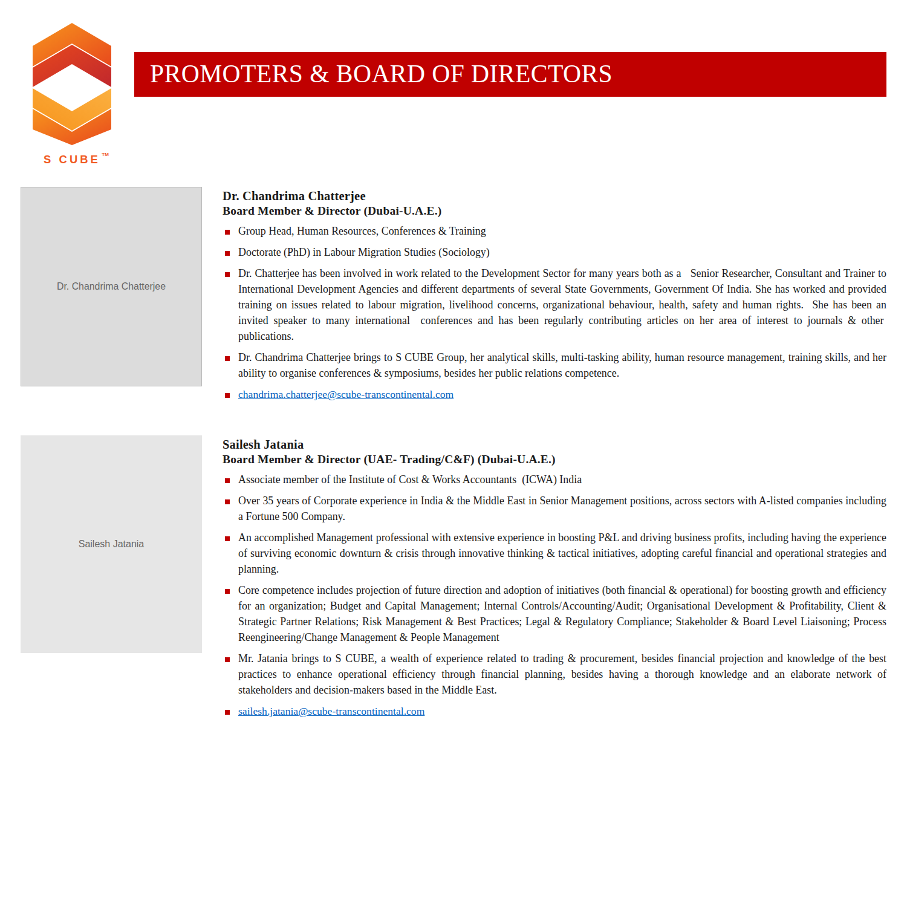S CUBETM
PROMOTERS & BOARD OF DIRECTORS
Dr. Chandrima Chatterjee
Board Member & Director (Dubai-U.A.E.)
Group Head, Human Resources, Conferences & Training
Doctorate (PhD) in Labour Migration Studies (Sociology)
Dr. Chatterjee has been involved in work related to the Development Sector for many years both as a Senior Researcher, Consultant and Trainer to International Development Agencies and different departments of several State Governments, Government Of India. She has worked and provided training on issues related to labour migration, livelihood concerns, organizational behaviour, health, safety and human rights. She has been an invited speaker to many international conferences and has been regularly contributing articles on her area of interest to journals & other publications.
Dr. Chandrima Chatterjee brings to S CUBE Group, her analytical skills, multi-tasking ability, human resource management, training skills, and her ability to organise conferences & symposiums, besides her public relations competence.
chandrima.chatterjee@scube-transcontinental.com
Sailesh Jatania
Board Member & Director (UAE- Trading/C&F) (Dubai-U.A.E.)
Associate member of the Institute of Cost & Works Accountants (ICWA) India
Over 35 years of Corporate experience in India & the Middle East in Senior Management positions, across sectors with A-listed companies including a Fortune 500 Company.
An accomplished Management professional with extensive experience in boosting P&L and driving business profits, including having the experience of surviving economic downturn & crisis through innovative thinking & tactical initiatives, adopting careful financial and operational strategies and planning.
Core competence includes projection of future direction and adoption of initiatives (both financial & operational) for boosting growth and efficiency for an organization; Budget and Capital Management; Internal Controls/Accounting/Audit; Organisational Development & Profitability, Client & Strategic Partner Relations; Risk Management & Best Practices; Legal & Regulatory Compliance; Stakeholder & Board Level Liaisoning; Process Reengineering/Change Management & People Management
Mr. Jatania brings to S CUBE, a wealth of experience related to trading & procurement, besides financial projection and knowledge of the best practices to enhance operational efficiency through financial planning, besides having a thorough knowledge and an elaborate network of stakeholders and decision-makers based in the Middle East.
sailesh.jatania@scube-transcontinental.com